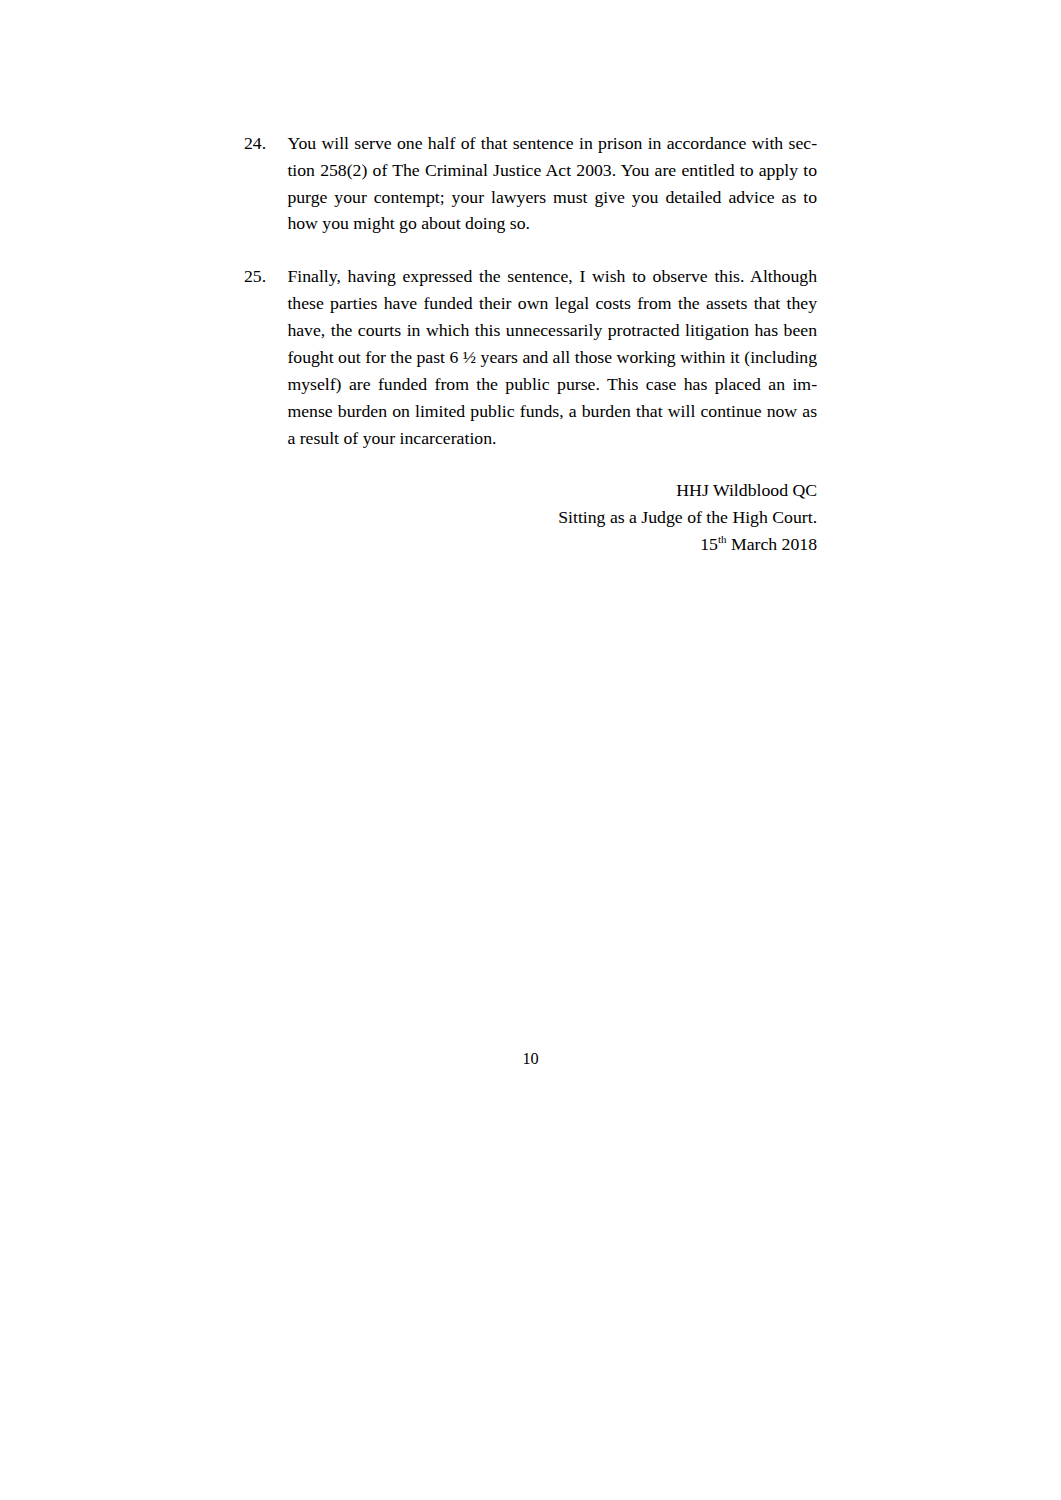24. You will serve one half of that sentence in prison in accordance with section 258(2) of The Criminal Justice Act 2003. You are entitled to apply to purge your contempt; your lawyers must give you detailed advice as to how you might go about doing so.
25. Finally, having expressed the sentence, I wish to observe this. Although these parties have funded their own legal costs from the assets that they have, the courts in which this unnecessarily protracted litigation has been fought out for the past 6 ½ years and all those working within it (including myself) are funded from the public purse. This case has placed an immense burden on limited public funds, a burden that will continue now as a result of your incarceration.
HHJ Wildblood QC Sitting as a Judge of the High Court. 15th March 2018
10